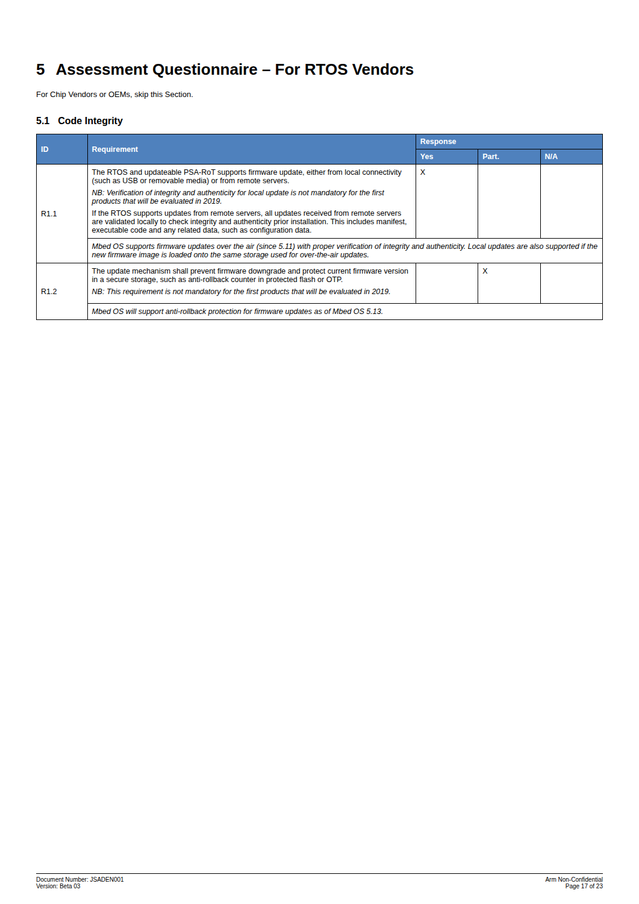5 Assessment Questionnaire – For RTOS Vendors
For Chip Vendors or OEMs, skip this Section.
5.1 Code Integrity
| ID | Requirement | Response |
| --- | --- | --- |
| Yes | Part. | N/A |
| R1.1 | The RTOS and updateable PSA-RoT supports firmware update, either from local connectivity (such as USB or removable media) or from remote servers. NB: Verification of integrity and authenticity for local update is not mandatory for the first products that will be evaluated in 2019. If the RTOS supports updates from remote servers, all updates received from remote servers are validated locally to check integrity and authenticity prior installation. This includes manifest, executable code and any related data, such as configuration data. | X | | |
| Mbed OS supports firmware updates over the air (since 5.11) with proper verification of integrity and authenticity. Local updates are also supported if the new firmware image is loaded onto the same storage used for over-the-air updates. |
| R1.2 | The update mechanism shall prevent firmware downgrade and protect current firmware version in a secure storage, such as anti-rollback counter in protected flash or OTP. NB: This requirement is not mandatory for the first products that will be evaluated in 2019. | | X | |
| Mbed OS will support anti-rollback protection for firmware updates as of Mbed OS 5.13. |
Document Number: JSADEN001 Arm Non-Confidential
Version: Beta 03 Page 17 of 23